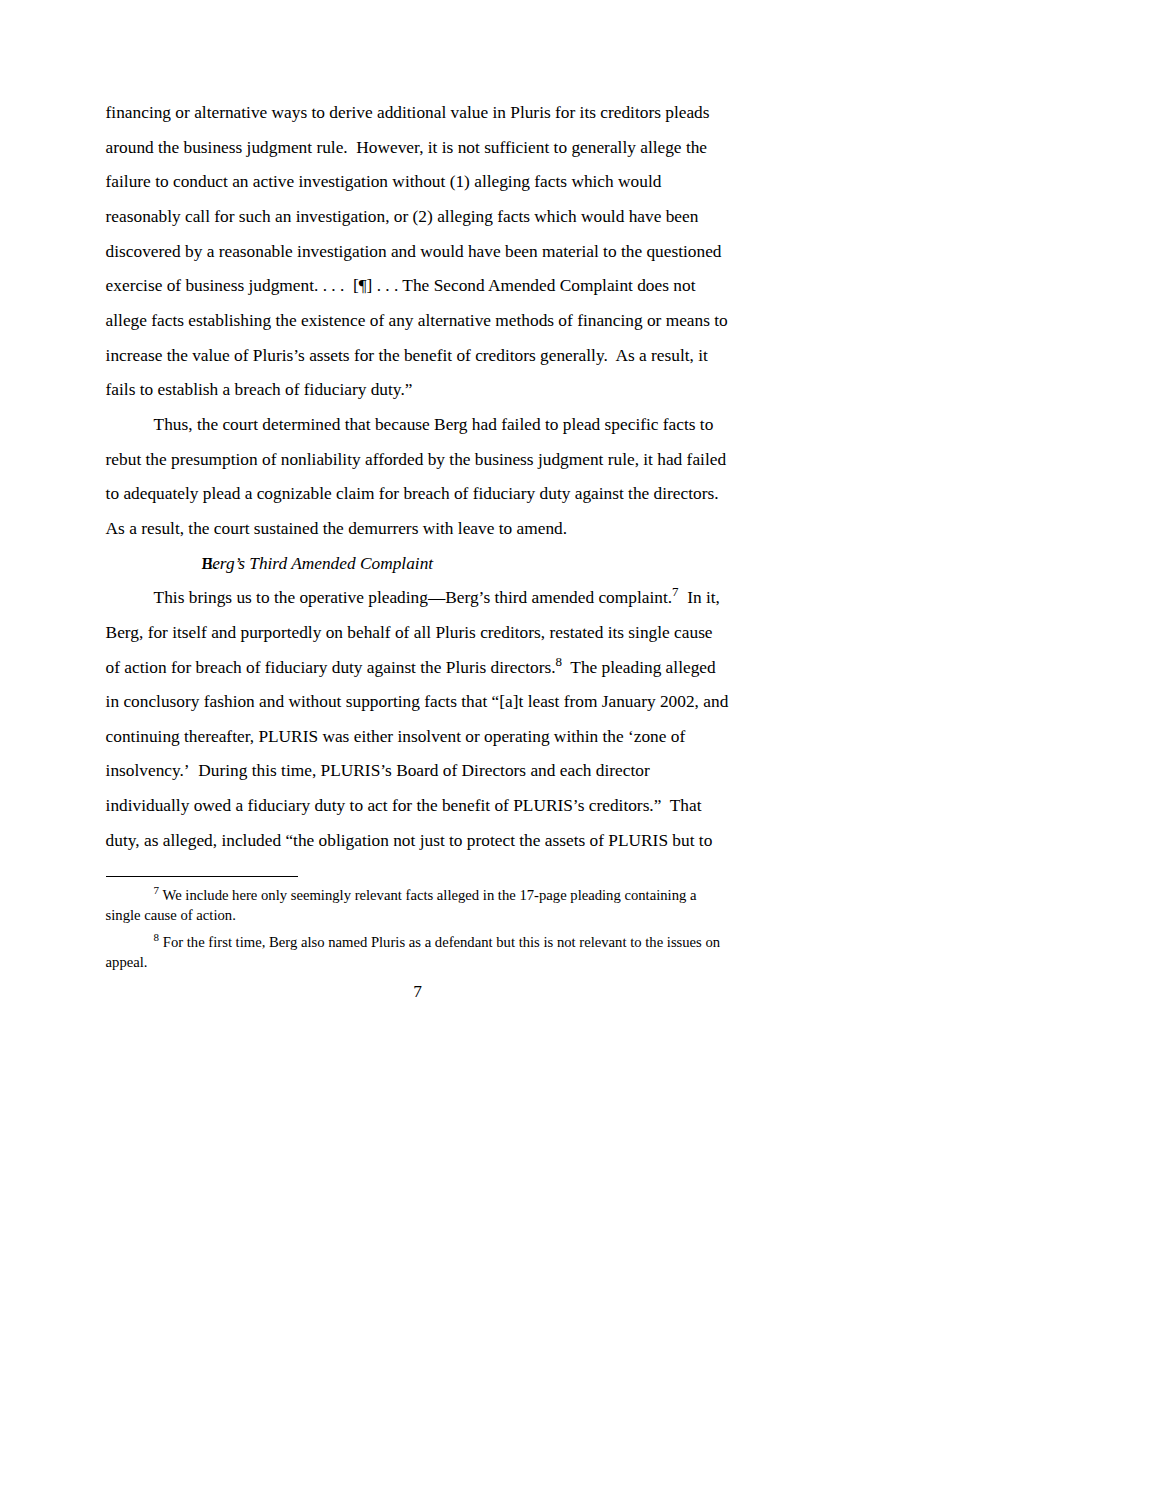financing or alternative ways to derive additional value in Pluris for its creditors pleads around the business judgment rule. However, it is not sufficient to generally allege the failure to conduct an active investigation without (1) alleging facts which would reasonably call for such an investigation, or (2) alleging facts which would have been discovered by a reasonable investigation and would have been material to the questioned exercise of business judgment. . . . [¶] . . . The Second Amended Complaint does not allege facts establishing the existence of any alternative methods of financing or means to increase the value of Pluris’s assets for the benefit of creditors generally. As a result, it fails to establish a breach of fiduciary duty.”
Thus, the court determined that because Berg had failed to plead specific facts to rebut the presumption of nonliability afforded by the business judgment rule, it had failed to adequately plead a cognizable claim for breach of fiduciary duty against the directors. As a result, the court sustained the demurrers with leave to amend.
II. Berg’s Third Amended Complaint
This brings us to the operative pleading—Berg’s third amended complaint.7 In it, Berg, for itself and purportedly on behalf of all Pluris creditors, restated its single cause of action for breach of fiduciary duty against the Pluris directors.8 The pleading alleged in conclusory fashion and without supporting facts that “[a]t least from January 2002, and continuing thereafter, PLURIS was either insolvent or operating within the ‘zone of insolvency.’ During this time, PLURIS’s Board of Directors and each director individually owed a fiduciary duty to act for the benefit of PLURIS’s creditors.” That duty, as alleged, included “the obligation not just to protect the assets of PLURIS but to
7 We include here only seemingly relevant facts alleged in the 17-page pleading containing a single cause of action.
8 For the first time, Berg also named Pluris as a defendant but this is not relevant to the issues on appeal.
7